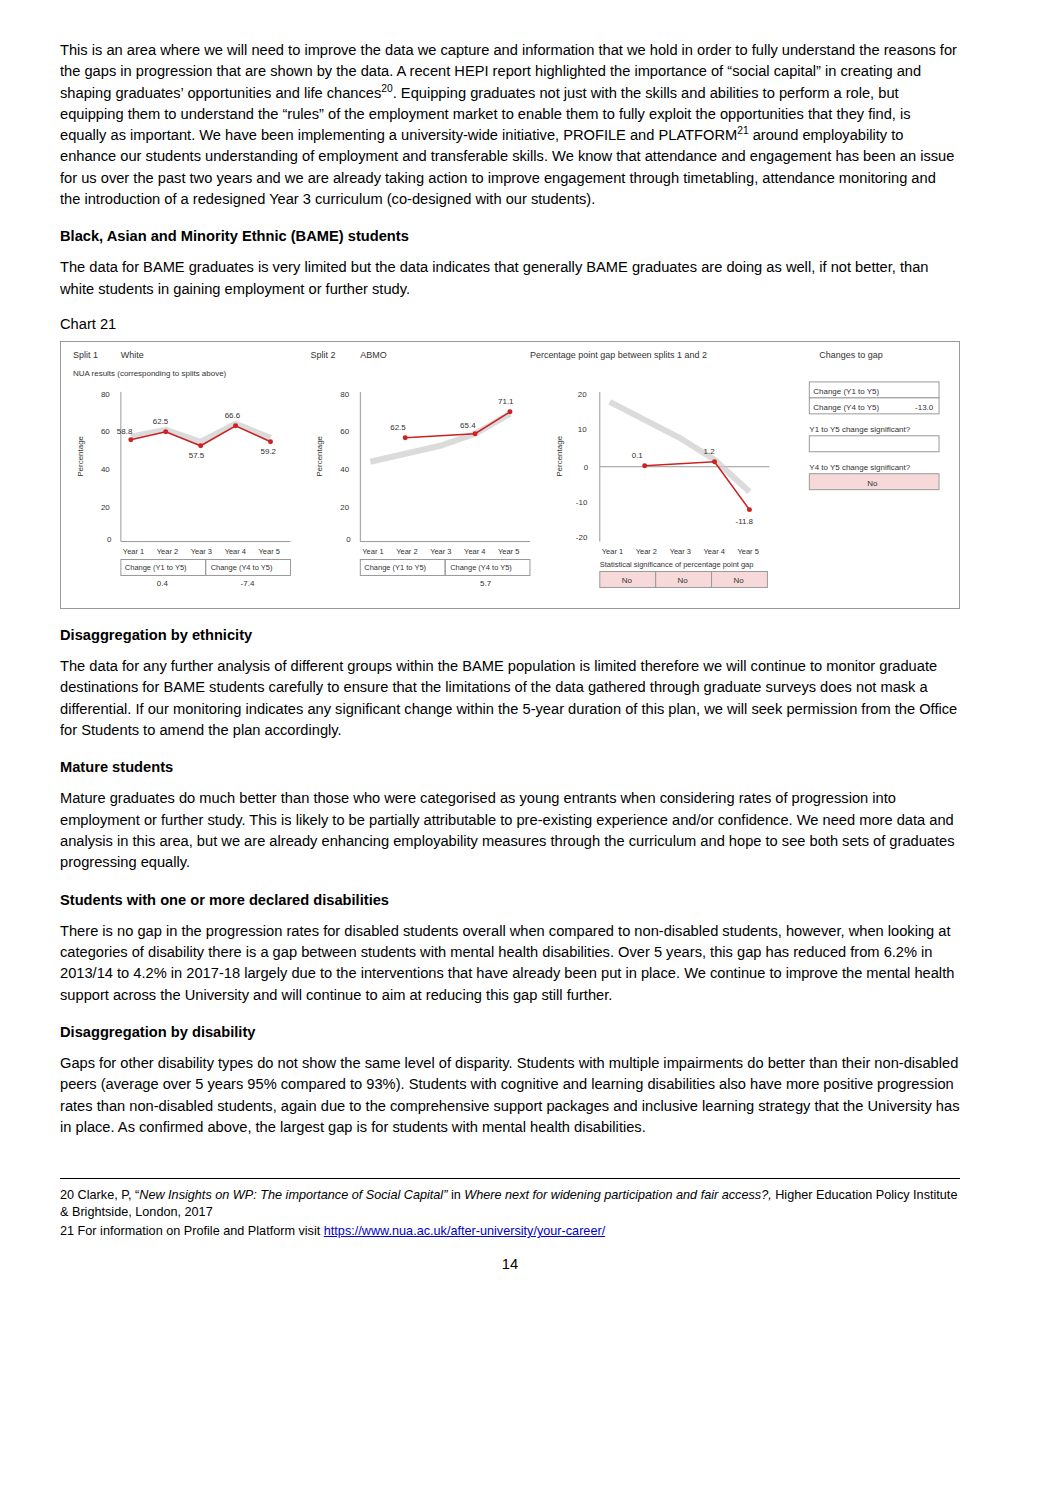This is an area where we will need to improve the data we capture and information that we hold in order to fully understand the reasons for the gaps in progression that are shown by the data. A recent HEPI report highlighted the importance of “social capital” in creating and shaping graduates’ opportunities and life chances20. Equipping graduates not just with the skills and abilities to perform a role, but equipping them to understand the “rules” of the employment market to enable them to fully exploit the opportunities that they find, is equally as important. We have been implementing a university-wide initiative, PROFILE and PLATFORM21 around employability to enhance our students understanding of employment and transferable skills. We know that attendance and engagement has been an issue for us over the past two years and we are already taking action to improve engagement through timetabling, attendance monitoring and the introduction of a redesigned Year 3 curriculum (co-designed with our students).
Black, Asian and Minority Ethnic (BAME) students
The data for BAME graduates is very limited but the data indicates that generally BAME graduates are doing as well, if not better, than white students in gaining employment or further study.
Chart 21
Split 1 White Split 2 ABMO Percentage point gap between splits 1 and 2 Changes to gap NUA results (corresponding to splits above) 80 60 40 20 0 Percentage 58.8 62.5 57.5 66.6 59.2 Year 1 Year 2 Year 3 Year 4 Year 5 Change (Y1 to Y5) Change (Y4 to Y5) 0.4 -7.4 80 60 40 20 0 Percentage 62.5 65.4 71.1 Year 1 Year 2 Year 3 Year 4 Year 5 Change (Y1 to Y5) Change (Y4 to Y5) 5.7 20 10 0 -10 -20 Percentage 0.1 1.2 -11.8 Year 1 Year 2 Year 3 Year 4 Year 5 Statistical significance of percentage point gap No No No Change (Y1 to Y5) Change (Y4 to Y5) -13.0 Y1 to Y5 change significant? Y4 to Y5 change significant? No
Disaggregation by ethnicity
The data for any further analysis of different groups within the BAME population is limited therefore we will continue to monitor graduate destinations for BAME students carefully to ensure that the limitations of the data gathered through graduate surveys does not mask a differential. If our monitoring indicates any significant change within the 5-year duration of this plan, we will seek permission from the Office for Students to amend the plan accordingly.
Mature students
Mature graduates do much better than those who were categorised as young entrants when considering rates of progression into employment or further study. This is likely to be partially attributable to pre-existing experience and/or confidence. We need more data and analysis in this area, but we are already enhancing employability measures through the curriculum and hope to see both sets of graduates progressing equally.
Students with one or more declared disabilities
There is no gap in the progression rates for disabled students overall when compared to non-disabled students, however, when looking at categories of disability there is a gap between students with mental health disabilities. Over 5 years, this gap has reduced from 6.2% in 2013/14 to 4.2% in 2017-18 largely due to the interventions that have already been put in place. We continue to improve the mental health support across the University and will continue to aim at reducing this gap still further.
Disaggregation by disability
Gaps for other disability types do not show the same level of disparity. Students with multiple impairments do better than their non-disabled peers (average over 5 years 95% compared to 93%). Students with cognitive and learning disabilities also have more positive progression rates than non-disabled students, again due to the comprehensive support packages and inclusive learning strategy that the University has in place. As confirmed above, the largest gap is for students with mental health disabilities.
20 Clarke, P, “New Insights on WP: The importance of Social Capital” in Where next for widening participation and fair access?, Higher Education Policy Institute & Brightside, London, 2017
21 For information on Profile and Platform visit https://www.nua.ac.uk/after-university/your-career/
14